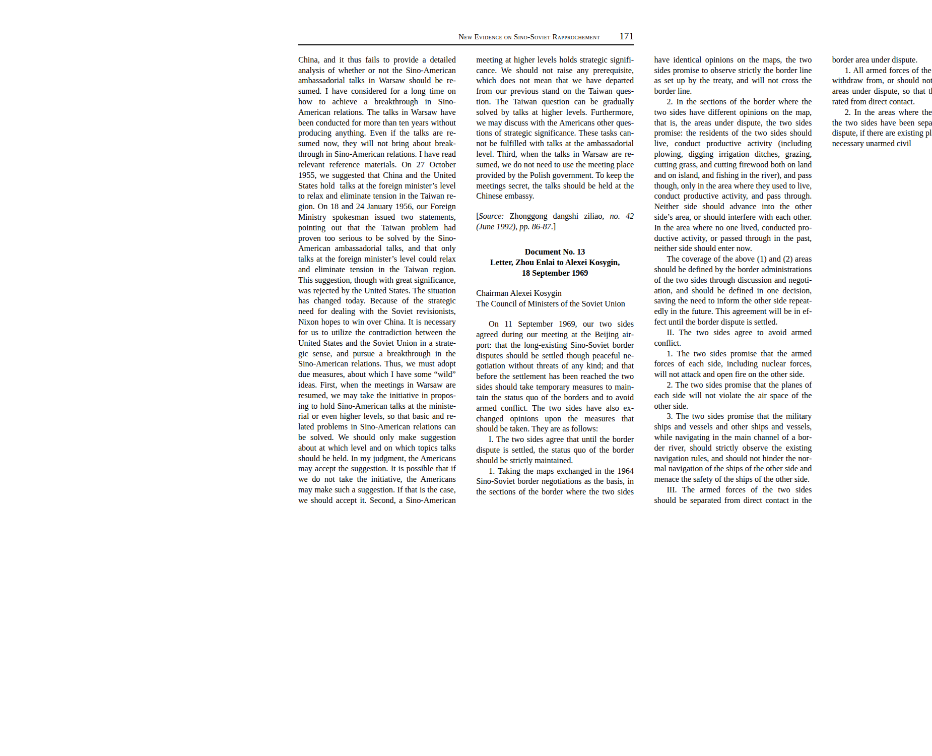New Evidence on Sino-Soviet Rapprochement 171
China, and it thus fails to provide a detailed analysis of whether or not the Sino-American ambassadorial talks in Warsaw should be resumed. I have considered for a long time on how to achieve a breakthrough in Sino-American relations. The talks in Warsaw have been conducted for more than ten years without producing anything. Even if the talks are resumed now, they will not bring about breakthrough in Sino-American relations. I have read relevant reference materials. On 27 October 1955, we suggested that China and the United States hold talks at the foreign minister’s level to relax and eliminate tension in the Taiwan region. On 18 and 24 January 1956, our Foreign Ministry spokesman issued two statements, pointing out that the Taiwan problem had proven too serious to be solved by the Sino-American ambassadorial talks, and that only talks at the foreign minister’s level could relax and eliminate tension in the Taiwan region. This suggestion, though with great significance, was rejected by the United States. The situation has changed today. Because of the strategic need for dealing with the Soviet revisionists, Nixon hopes to win over China. It is necessary for us to utilize the contradiction between the United States and the Soviet Union in a strategic sense, and pursue a breakthrough in the Sino-American relations. Thus, we must adopt due measures, about which I have some “wild” ideas. First, when the meetings in Warsaw are resumed, we may take the initiative in proposing to hold Sino-American talks at the ministerial or even higher levels, so that basic and related problems in Sino-American relations can be solved. We should only make suggestion about at which level and on which topics talks should be held. In my judgment, the Americans may accept the suggestion. It is possible that if we do not take the initiative, the Americans may make such a suggestion. If that is the case, we should accept it. Second, a Sino-American meeting at higher levels holds strategic significance. We should not raise any prerequisite, which does not mean that we have departed from our previous stand on the Taiwan question. The Taiwan question can be gradually solved by talks at higher levels. Furthermore, we may discuss with the Americans other questions of strategic significance. These tasks cannot be fulfilled with talks at the ambassadorial level. Third, when the talks in Warsaw are resumed, we do not need to use the meeting place provided by the Polish government. To keep the meetings secret, the talks should be held at the Chinese embassy.
[Source: Zhonggong dangshi ziliao, no. 42 (June 1992), pp. 86-87.]
Document No. 13
Letter, Zhou Enlai to Alexei Kosygin,
18 September 1969
Chairman Alexei Kosygin
The Council of Ministers of the Soviet Union
On 11 September 1969, our two sides agreed during our meeting at the Beijing airport: that the long-existing Sino-Soviet border disputes should be settled though peaceful negotiation without threats of any kind; and that before the settlement has been reached the two sides should take temporary measures to maintain the status quo of the borders and to avoid armed conflict. The two sides have also exchanged opinions upon the measures that should be taken. They are as follows:
I. The two sides agree that until the border dispute is settled, the status quo of the border should be strictly maintained.
1. Taking the maps exchanged in the 1964 Sino-Soviet border negotiations as the basis, in the sections of the border where the two sides have identical opinions on the maps, the two sides promise to observe strictly the border line as set up by the treaty, and will not cross the border line.
2. In the sections of the border where the two sides have different opinions on the map, that is, the areas under dispute, the two sides promise: the residents of the two sides should live, conduct productive activity (including plowing, digging irrigation ditches, grazing, cutting grass, and cutting firewood both on land and on island, and fishing in the river), and pass though, only in the area where they used to live, conduct productive activity, and pass through. Neither side should advance into the other side’s area, or should interfere with each other. In the area where no one lived, conducted productive activity, or passed through in the past, neither side should enter now.
The coverage of the above (1) and (2) areas should be defined by the border administrations of the two sides through discussion and negotiation, and should be defined in one decision, saving the need to inform the other side repeatedly in the future. This agreement will be in effect until the border dispute is settled.
II. The two sides agree to avoid armed conflict.
1. The two sides promise that the armed forces of each side, including nuclear forces, will not attack and open fire on the other side.
2. The two sides promise that the planes of each side will not violate the air space of the other side.
3. The two sides promise that the military ships and vessels and other ships and vessels, while navigating in the main channel of a border river, should strictly observe the existing navigation rules, and should not hinder the normal navigation of the ships of the other side and menace the safety of the ships of the other side.
III. The armed forces of the two sides should be separated from direct contact in the border area under dispute.
1. All armed forces of the two sides should withdraw from, or should not enter, all border areas under dispute, so that they will be separated from direct contact.
2. In the areas where the armed forces of the two sides have been separated from direct dispute, if there are existing places of residence, necessary unarmed civil